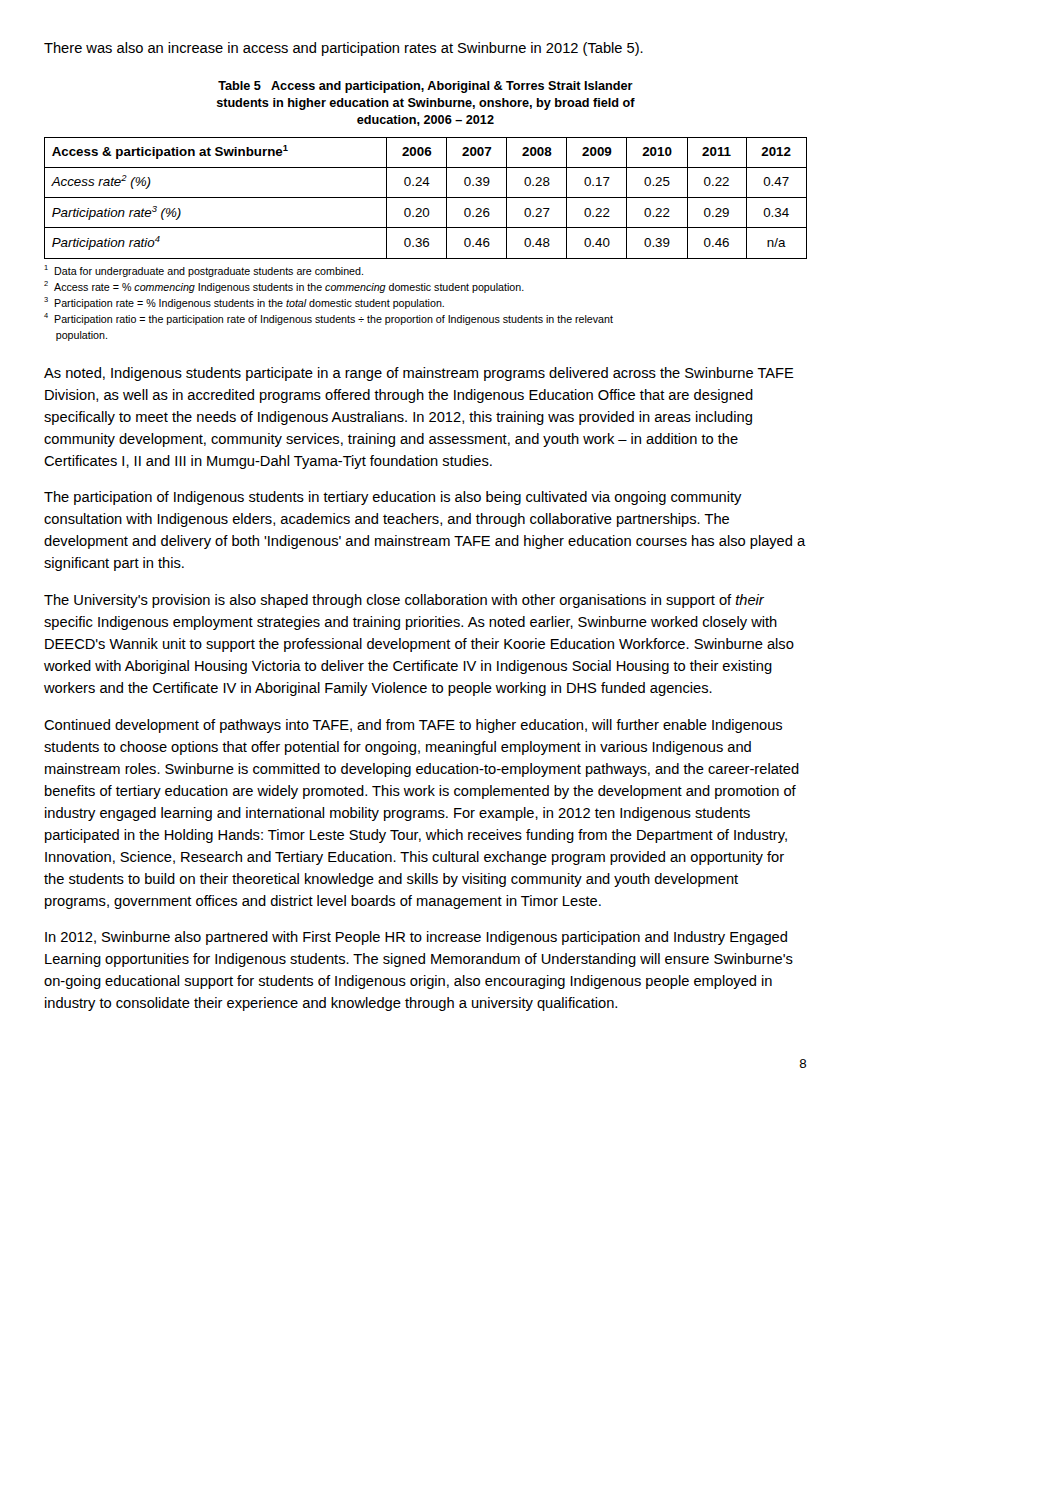There was also an increase in access and participation rates at Swinburne in 2012 (Table 5).
Table 5 Access and participation, Aboriginal & Torres Strait Islander students in higher education at Swinburne, onshore, by broad field of education, 2006 – 2012
| Access & participation at Swinburne 1 | 2006 | 2007 | 2008 | 2009 | 2010 | 2011 | 2012 |
| --- | --- | --- | --- | --- | --- | --- | --- |
| Access rate 2 (%) | 0.24 | 0.39 | 0.28 | 0.17 | 0.25 | 0.22 | 0.47 |
| Participation rate 3 (%) | 0.20 | 0.26 | 0.27 | 0.22 | 0.22 | 0.29 | 0.34 |
| Participation ratio 4 | 0.36 | 0.46 | 0.48 | 0.40 | 0.39 | 0.46 | n/a |
1 Data for undergraduate and postgraduate students are combined.
2 Access rate = % commencing Indigenous students in the commencing domestic student population.
3 Participation rate = % Indigenous students in the total domestic student population.
4 Participation ratio = the participation rate of Indigenous students ÷ the proportion of Indigenous students in the relevant
population.
As noted, Indigenous students participate in a range of mainstream programs delivered across the Swinburne TAFE Division, as well as in accredited programs offered through the Indigenous Education Office that are designed specifically to meet the needs of Indigenous Australians. In 2012, this training was provided in areas including community development, community services, training and assessment, and youth work – in addition to the Certificates I, II and III in Mumgu-Dahl Tyama-Tiyt foundation studies.
The participation of Indigenous students in tertiary education is also being cultivated via ongoing community consultation with Indigenous elders, academics and teachers, and through collaborative partnerships. The development and delivery of both 'Indigenous' and mainstream TAFE and higher education courses has also played a significant part in this.
The University's provision is also shaped through close collaboration with other organisations in support of their specific Indigenous employment strategies and training priorities. As noted earlier, Swinburne worked closely with DEECD's Wannik unit to support the professional development of their Koorie Education Workforce. Swinburne also worked with Aboriginal Housing Victoria to deliver the Certificate IV in Indigenous Social Housing to their existing workers and the Certificate IV in Aboriginal Family Violence to people working in DHS funded agencies.
Continued development of pathways into TAFE, and from TAFE to higher education, will further enable Indigenous students to choose options that offer potential for ongoing, meaningful employment in various Indigenous and mainstream roles. Swinburne is committed to developing education-to-employment pathways, and the career-related benefits of tertiary education are widely promoted. This work is complemented by the development and promotion of industry engaged learning and international mobility programs. For example, in 2012 ten Indigenous students participated in the Holding Hands: Timor Leste Study Tour, which receives funding from the Department of Industry, Innovation, Science, Research and Tertiary Education. This cultural exchange program provided an opportunity for the students to build on their theoretical knowledge and skills by visiting community and youth development programs, government offices and district level boards of management in Timor Leste.
In 2012, Swinburne also partnered with First People HR to increase Indigenous participation and Industry Engaged Learning opportunities for Indigenous students. The signed Memorandum of Understanding will ensure Swinburne's on-going educational support for students of Indigenous origin, also encouraging Indigenous people employed in industry to consolidate their experience and knowledge through a university qualification.
8